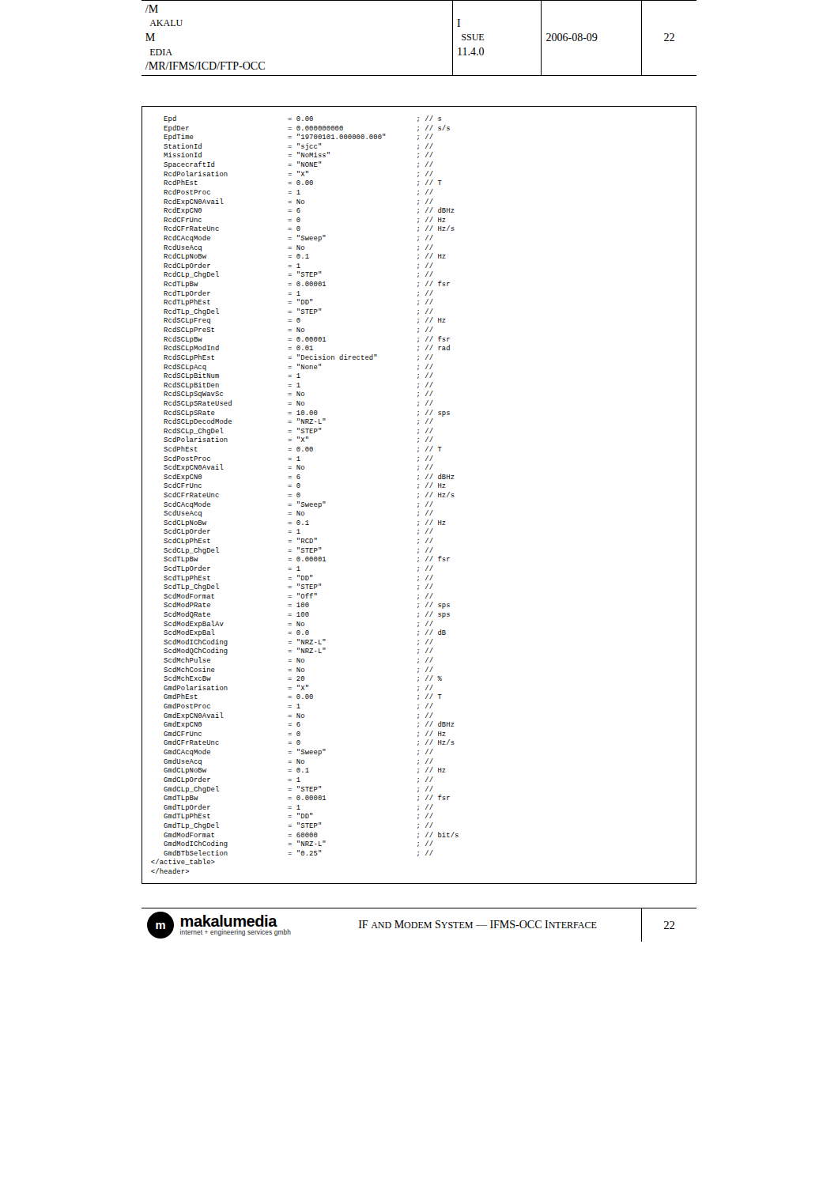/MAKALUMEDIA/MR/IFMS/ICD/FTP-OCC ISSUE 11.4.0 2006-08-09 22
   Epd                          = 0.00                        ; // s
   EpdDer                       = 0.000000000                 ; // s/s
   EpdTime                      = "19700101.000000.000"       ; //
   StationId                    = "sjcc"                      ; //
   MissionId                    = "NoMiss"                    ; //
   SpacecraftId                 = "NONE"                      ; //
   RcdPolarisation              = "X"                         ; //
   RcdPhEst                     = 0.00                        ; // T
   RcdPostProc                  = 1                           ; //
   RcdExpCN0Avail               = No                          ; //
   RcdExpCN0                    = 6                           ; // dBHz
   RcdCFrUnc                    = 0                           ; // Hz
   RcdCFrRateUnc                = 0                           ; // Hz/s
   RcdCAcqMode                  = "Sweep"                     ; //
   RcdUseAcq                    = No                          ; //
   RcdCLpNoBw                   = 0.1                         ; // Hz
   RcdCLpOrder                  = 1                           ; //
   RcdCLp_ChgDel                = "STEP"                      ; //
   RcdTLpBw                     = 0.00001                     ; // fsr
   RcdTLpOrder                  = 1                           ; //
   RcdTLpPhEst                  = "DD"                        ; //
   RcdTLp_ChgDel                = "STEP"                      ; //
   RcdSCLpFreq                  = 0                           ; // Hz
   RcdSCLpPreSt                 = No                          ; //
   RcdSCLpBw                    = 0.00001                     ; // fsr
   RcdSCLpModInd                = 0.01                        ; // rad
   RcdSCLpPhEst                 = "Decision directed"         ; //
   RcdSCLpAcq                   = "None"                      ; //
   RcdSCLpBitNum                = 1                           ; //
   RcdSCLpBitDen                = 1                           ; //
   RcdSCLpSqWavSc               = No                          ; //
   RcdSCLpSRateUsed             = No                          ; //
   RcdSCLpSRate                 = 10.00                       ; // sps
   RcdSCLpDecodMode             = "NRZ-L"                     ; //
   RcdSCLp_ChgDel               = "STEP"                      ; //
   ScdPolarisation              = "X"                         ; //
   ScdPhEst                     = 0.00                        ; // T
   ScdPostProc                  = 1                           ; //
   ScdExpCN0Avail               = No                          ; //
   ScdExpCN0                    = 6                           ; // dBHz
   ScdCFrUnc                    = 0                           ; // Hz
   ScdCFrRateUnc                = 0                           ; // Hz/s
   ScdCAcqMode                  = "Sweep"                     ; //
   ScdUseAcq                    = No                          ; //
   ScdCLpNoBw                   = 0.1                         ; // Hz
   ScdCLpOrder                  = 1                           ; //
   ScdCLpPhEst                  = "RCD"                       ; //
   ScdCLp_ChgDel                = "STEP"                      ; //
   ScdTLpBw                     = 0.00001                     ; // fsr
   ScdTLpOrder                  = 1                           ; //
   ScdTLpPhEst                  = "DD"                        ; //
   ScdTLp_ChgDel                = "STEP"                      ; //
   ScdModFormat                 = "Off"                       ; //
   ScdModPRate                  = 100                         ; // sps
   ScdModQRate                  = 100                         ; // sps
   ScdModExpBalAv               = No                          ; //
   ScdModExpBal                 = 0.0                         ; // dB
   ScdModIChCoding              = "NRZ-L"                     ; //
   ScdModQChCoding              = "NRZ-L"                     ; //
   ScdMchPulse                  = No                          ; //
   ScdMchCosine                 = No                          ; //
   ScdMchExcBw                  = 20                          ; // %
   GmdPolarisation              = "X"                         ; //
   GmdPhEst                     = 0.00                        ; // T
   GmdPostProc                  = 1                           ; //
   GmdExpCN0Avail               = No                          ; //
   GmdExpCN0                    = 6                           ; // dBHz
   GmdCFrUnc                    = 0                           ; // Hz
   GmdCFrRateUnc                = 0                           ; // Hz/s
   GmdCAcqMode                  = "Sweep"                     ; //
   GmdUseAcq                    = No                          ; //
   GmdCLpNoBw                   = 0.1                         ; // Hz
   GmdCLpOrder                  = 1                           ; //
   GmdCLp_ChgDel                = "STEP"                      ; //
   GmdTLpBw                     = 0.00001                     ; // fsr
   GmdTLpOrder                  = 1                           ; //
   GmdTLpPhEst                  = "DD"                        ; //
   GmdTLp_ChgDel                = "STEP"                      ; //
   GmdModFormat                 = 60000                       ; // bit/s
   GmdModIChCoding              = "NRZ-L"                     ; //
   GmdBTbSelection              = "0.25"                      ; //
</active_table>
</header>
m
makalumedia
internet + engineering services gmbh
IF AND MODEM SYSTEM — IFMS-OCC INTERFACE
22